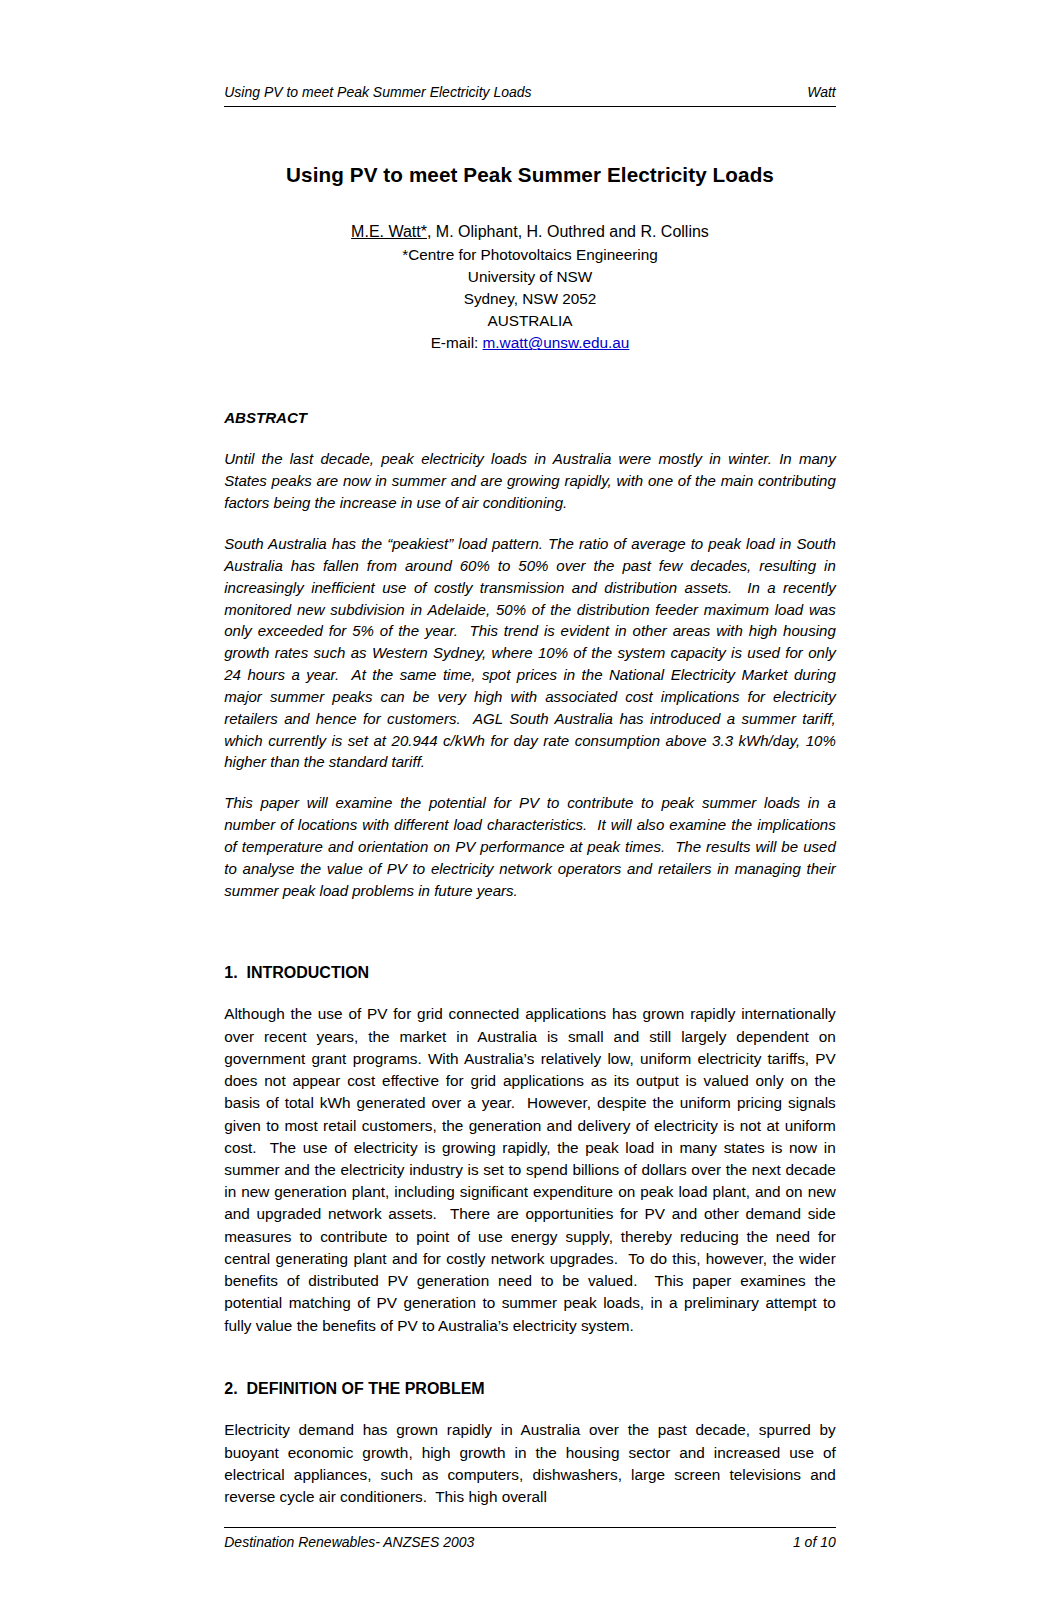Using PV to meet Peak Summer Electricity Loads Watt
Using PV to meet Peak Summer Electricity Loads
M.E. Watt*, M. Oliphant, H. Outhred and R. Collins
*Centre for Photovoltaics Engineering
University of NSW
Sydney, NSW 2052
AUSTRALIA
E-mail: m.watt@unsw.edu.au
ABSTRACT
Until the last decade, peak electricity loads in Australia were mostly in winter. In many States peaks are now in summer and are growing rapidly, with one of the main contributing factors being the increase in use of air conditioning.
South Australia has the “peakiest” load pattern. The ratio of average to peak load in South Australia has fallen from around 60% to 50% over the past few decades, resulting in increasingly inefficient use of costly transmission and distribution assets. In a recently monitored new subdivision in Adelaide, 50% of the distribution feeder maximum load was only exceeded for 5% of the year. This trend is evident in other areas with high housing growth rates such as Western Sydney, where 10% of the system capacity is used for only 24 hours a year. At the same time, spot prices in the National Electricity Market during major summer peaks can be very high with associated cost implications for electricity retailers and hence for customers. AGL South Australia has introduced a summer tariff, which currently is set at 20.944 c/kWh for day rate consumption above 3.3 kWh/day, 10% higher than the standard tariff.
This paper will examine the potential for PV to contribute to peak summer loads in a number of locations with different load characteristics. It will also examine the implications of temperature and orientation on PV performance at peak times. The results will be used to analyse the value of PV to electricity network operators and retailers in managing their summer peak load problems in future years.
1. INTRODUCTION
Although the use of PV for grid connected applications has grown rapidly internationally over recent years, the market in Australia is small and still largely dependent on government grant programs. With Australia’s relatively low, uniform electricity tariffs, PV does not appear cost effective for grid applications as its output is valued only on the basis of total kWh generated over a year. However, despite the uniform pricing signals given to most retail customers, the generation and delivery of electricity is not at uniform cost. The use of electricity is growing rapidly, the peak load in many states is now in summer and the electricity industry is set to spend billions of dollars over the next decade in new generation plant, including significant expenditure on peak load plant, and on new and upgraded network assets. There are opportunities for PV and other demand side measures to contribute to point of use energy supply, thereby reducing the need for central generating plant and for costly network upgrades. To do this, however, the wider benefits of distributed PV generation need to be valued. This paper examines the potential matching of PV generation to summer peak loads, in a preliminary attempt to fully value the benefits of PV to Australia’s electricity system.
2. DEFINITION OF THE PROBLEM
Electricity demand has grown rapidly in Australia over the past decade, spurred by buoyant economic growth, high growth in the housing sector and increased use of electrical appliances, such as computers, dishwashers, large screen televisions and reverse cycle air conditioners. This high overall
Destination Renewables- ANZSES 2003 1 of 10